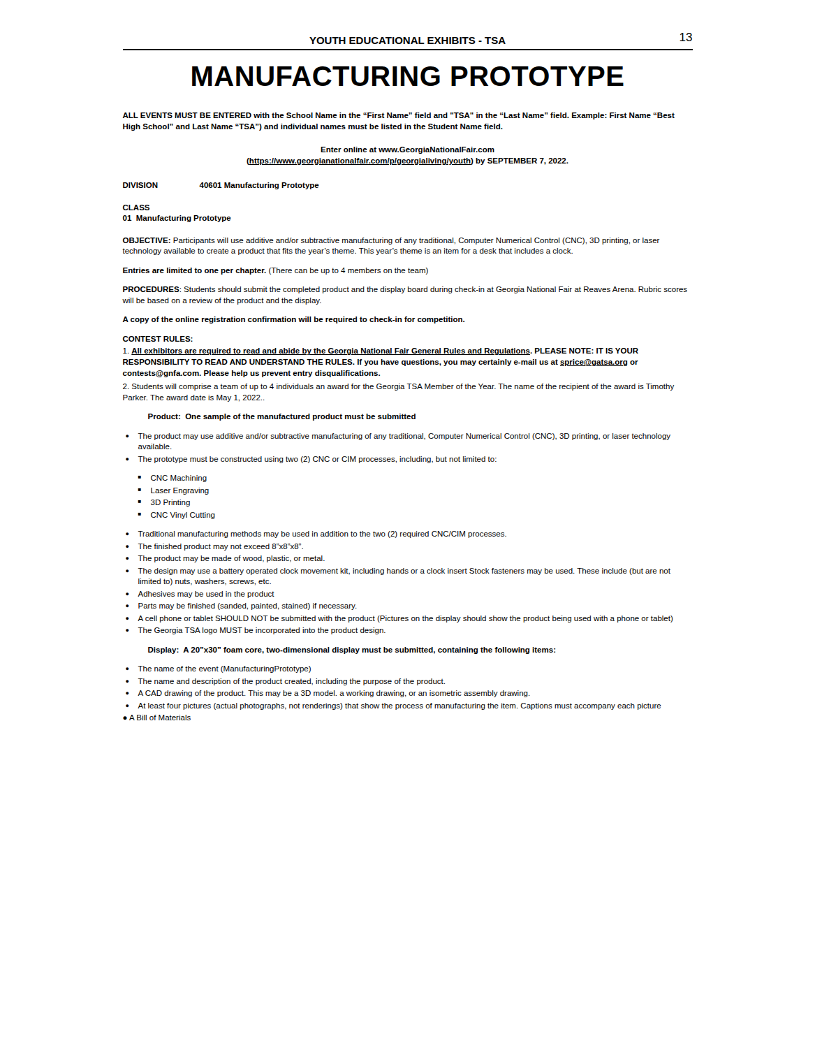YOUTH EDUCATIONAL EXHIBITS - TSA
13
MANUFACTURING PROTOTYPE
ALL EVENTS MUST BE ENTERED with the School Name in the “First Name” field and "TSA" in the “Last Name” field. Example: First Name “Best High School” and Last Name “TSA”) and individual names must be listed in the Student Name field.
Enter online at www.GeorgiaNationalFair.com
(https://www.georgianationalfair.com/p/georgialiving/youth) by SEPTEMBER 7, 2022.
DIVISION40601 Manufacturing Prototype
CLASS
01 Manufacturing Prototype
OBJECTIVE: Participants will use additive and/or subtractive manufacturing of any traditional, Computer Numerical Control (CNC), 3D printing, or laser technology available to create a product that fits the year’s theme. This year’s theme is an item for a desk that includes a clock.
Entries are limited to one per chapter. (There can be up to 4 members on the team)
PROCEDURES: Students should submit the completed product and the display board during check-in at Georgia National Fair at Reaves Arena. Rubric scores will be based on a review of the product and the display.
A copy of the online registration confirmation will be required to check-in for competition.
CONTEST RULES:
1. All exhibitors are required to read and abide by the Georgia National Fair General Rules and Regulations. PLEASE NOTE: IT IS YOUR RESPONSIBILITY TO READ AND UNDERSTAND THE RULES. If you have questions, you may certainly e-mail us at sprice@gatsa.org or contests@gnfa.com. Please help us prevent entry disqualifications.
2. Students will comprise a team of up to 4 individuals an award for the Georgia TSA Member of the Year. The name of the recipient of the award is Timothy Parker. The award date is May 1, 2022..
Product: One sample of the manufactured product must be submitted
The product may use additive and/or subtractive manufacturing of any traditional, Computer Numerical Control (CNC), 3D printing, or laser technology available.
The prototype must be constructed using two (2) CNC or CIM processes, including, but not limited to:
CNC Machining
Laser Engraving
3D Printing
CNC Vinyl Cutting
Traditional manufacturing methods may be used in addition to the two (2) required CNC/CIM processes.
The finished product may not exceed 8”x8”x8”.
The product may be made of wood, plastic, or metal.
The design may use a battery operated clock movement kit, including hands or a clock insert Stock fasteners may be used. These include (but are not limited to) nuts, washers, screws, etc.
Adhesives may be used in the product
Parts may be finished (sanded, painted, stained) if necessary.
A cell phone or tablet SHOULD NOT be submitted with the product (Pictures on the display should show the product being used with a phone or tablet)
The Georgia TSA logo MUST be incorporated into the product design.
Display: A 20”x30” foam core, two-dimensional display must be submitted, containing the following items:
The name of the event (ManufacturingPrototype)
The name and description of the product created, including the purpose of the product.
A CAD drawing of the product. This may be a 3D model. a working drawing, or an isometric assembly drawing.
At least four pictures (actual photographs, not renderings) that show the process of manufacturing the item. Captions must accompany each picture
● A Bill of Materials